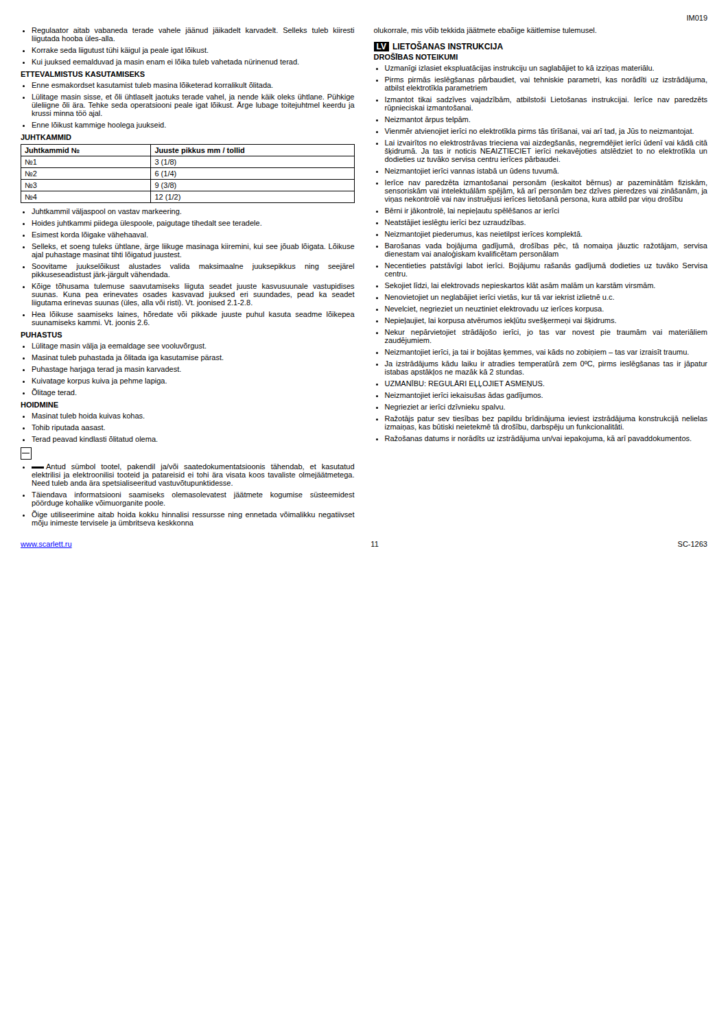IM019
Regulaator aitab vabaneda terade vahele jäänud jäikadelt karvadelt. Selleks tuleb kiiresti liigutada hooba üles-alla.
Korrake seda liigutust tühi käigul ja peale igat lõikust.
Kui juuksed eemalduvad ja masin enam ei lõika tuleb vahetada nürinenud terad.
Ettevalmistus kasutamiseks
Enne esmakordset kasutamist tuleb masina lõiketerad korralikult õlitada.
Lülitage masin sisse, et õli ühtlaselt jaotuks terade vahel, ja nende käik oleks ühtlane. Pühkige üleliigne õli ära. Tehke seda operatsiooni peale igat lõikust. Ärge lubage toitejuhtmel keerdu ja krussi minna töö ajal.
Enne lõikust kammige hoolega juukseid.
Juhtkammid
| Juhtkammid № | Juuste pikkus mm / tollid |
| --- | --- |
| №1 | 3 (1/8) |
| №2 | 6 (1/4) |
| №3 | 9 (3/8) |
| №4 | 12 (1/2) |
Juhtkammil väljaspool on vastav markeering.
Hoides juhtkammi piidega ülespoole, paigutage tihedalt see teradele.
Esimest korda lõigake vähehaaval.
Selleks, et soeng tuleks ühtlane, ärge liikuge masinaga kiiremini, kui see jõuab lõigata. Lõikuse ajal puhastage masinat tihti lõigatud juustest.
Soovitame juukselõikust alustades valida maksimaalne juuksepikkus ning seejärel pikkuseseadistust järk-järgult vähendada.
Kõige tõhusama tulemuse saavutamiseks liiguta seadet juuste kasvusuunale vastupidises suunas. Kuna pea erinevates osades kasvavad juuksed eri suundades, pead ka seadet liigutama erinevas suunas (üles, alla või risti). Vt. joonised 2.1-2.8.
Hea lõikuse saamiseks laines, hõredate või pikkade juuste puhul kasuta seadme lõikepea suunamiseks kammi. Vt. joonis 2.6.
Puhastus
Lülitage masin välja ja eemaldage see vooluvõrgust.
Masinat tuleb puhastada ja õlitada iga kasutamise pärast.
Puhastage harjaga terad ja masin karvadest.
Kuivatage korpus kuiva ja pehme lapiga.
Õlitage terad.
Hoidmine
Masinat tuleb hoida kuivas kohas.
Tohib riputada aasast.
Terad peavad kindlasti õlitatud olema.
Antud sümbol tootel, pakendil ja/või saatedokumentatsioonis tähendab, et kasutatud elektrilisi ja elektroonilisi tooteid ja patareisid ei tohi ära visata koos tavaliste olmejäätmetega. Need tuleb anda ära spetsialiseeritud vastuvõtupunktidesse.
Täiendava informatsiooni saamiseks olemasolevatest jäätmete kogumise süsteemidest pöörduge kohalike võimuorganite poole.
Õige utiliseerimine aitab hoida kokku hinnalisi ressursse ning ennetada võimalikku negatiivset mõju inimeste tervisele ja ümbritseva keskkonna
olukorrale, mis võib tekkida jäätmete ebaõige käitlemise tulemusel.
LVLIETOŠANAS INSTRUKCIJA
DROŠĪBAS NOTEIKUMI
Uzmanīgi izlasiet ekspluatācijas instrukciju un saglabājiet to kā izziņas materiālu.
Pirms pirmās ieslēgšanas pārbaudiet, vai tehniskie parametri, kas norādīti uz izstrādājuma, atbilst elektrotīkla parametriem
Izmantot tikai sadzīves vajadzībām, atbilstoši Lietošanas instrukcijai. Ierīce nav paredzēts rūpnieciskai izmantošanai.
Neizmantot ārpus telpām.
Vienmēr atvienojiet ierīci no elektrotīkla pirms tās tīrīšanai, vai arī tad, ja Jūs to neizmantojat.
Lai izvairītos no elektrostrāvas trieciena vai aizdegšanās, negremdējiet ierīci ūdenī vai kādā citā šķidrumā. Ja tas ir noticis NEAIZTIECIET ierīci nekavējoties atslēdziet to no elektrotīkla un dodieties uz tuvāko servisa centru ierīces pārbaudei.
Neizmantojiet ierīci vannas istabā un ūdens tuvumā.
Ierīce nav paredzēta izmantošanai personām (ieskaitot bērnus) ar pazeminātām fiziskām, sensoriskām vai intelektuālām spējām, kā arī personām bez dzīves pieredzes vai zināšanām, ja viņas nekontrolē vai nav instruējusi ierīces lietošanā persona, kura atbild par viņu drošību
Bērni ir jākontrolē, lai nepieļautu spēlēšanos ar ierīci
Neatstājiet ieslēgtu ierīci bez uzraudzības.
Neizmantojiet piederumus, kas neietilpst ierīces komplektā.
Barošanas vada bojājuma gadījumā, drošības pēc, tā nomaiņa jāuztic ražotājam, servisa dienestam vai analoģiskam kvalificētam personālam
Necentieties patstāvīgi labot ierīci. Bojājumu rašanās gadījumā dodieties uz tuvāko Servisa centru.
Sekojiet līdzi, lai elektrovads nepieskartos klāt asām malām un karstām virsmām.
Nenovietojiet un neglabājiet ierīci vietās, kur tā var iekrist izlietnē u.c.
Nevelciet, negrieziet un neuztiniet elektrovadu uz ierīces korpusa.
Nepieļaujiet, lai korpusa atvērumos iekļūtu svešķermeņi vai šķidrums.
Nekur nepārvietojiet strādājošo ierīci, jo tas var novest pie traumām vai materiāliem zaudējumiem.
Neizmantojiet ierīci, ja tai ir bojātas ķemmes, vai kāds no zobiņiem – tas var izraisīt traumu.
Ja izstrādājums kādu laiku ir atradies temperatūrā zem 0ºC, pirms ieslēgšanas tas ir jāpatur istabas apstākļos ne mazāk kā 2 stundas.
UZMANĪBU: REGULĀRI EĻĻOJIET ASMEŅUS.
Neizmantojiet ierīci iekaisušas ādas gadījumos.
Negrieziet ar ierīci dzīvnieku spalvu.
Ražotājs patur sev tiesības bez papildu brīdinājuma ieviest izstrādājuma konstrukcijā nelielas izmaiņas, kas būtiski neietekmē tā drošību, darbspēju un funkcionalitāti.
Ražošanas datums ir norādīts uz izstrādājuma un/vai iepakojuma, kā arī pavaddokumentos.
www.scarlett.ru 11 SC-1263